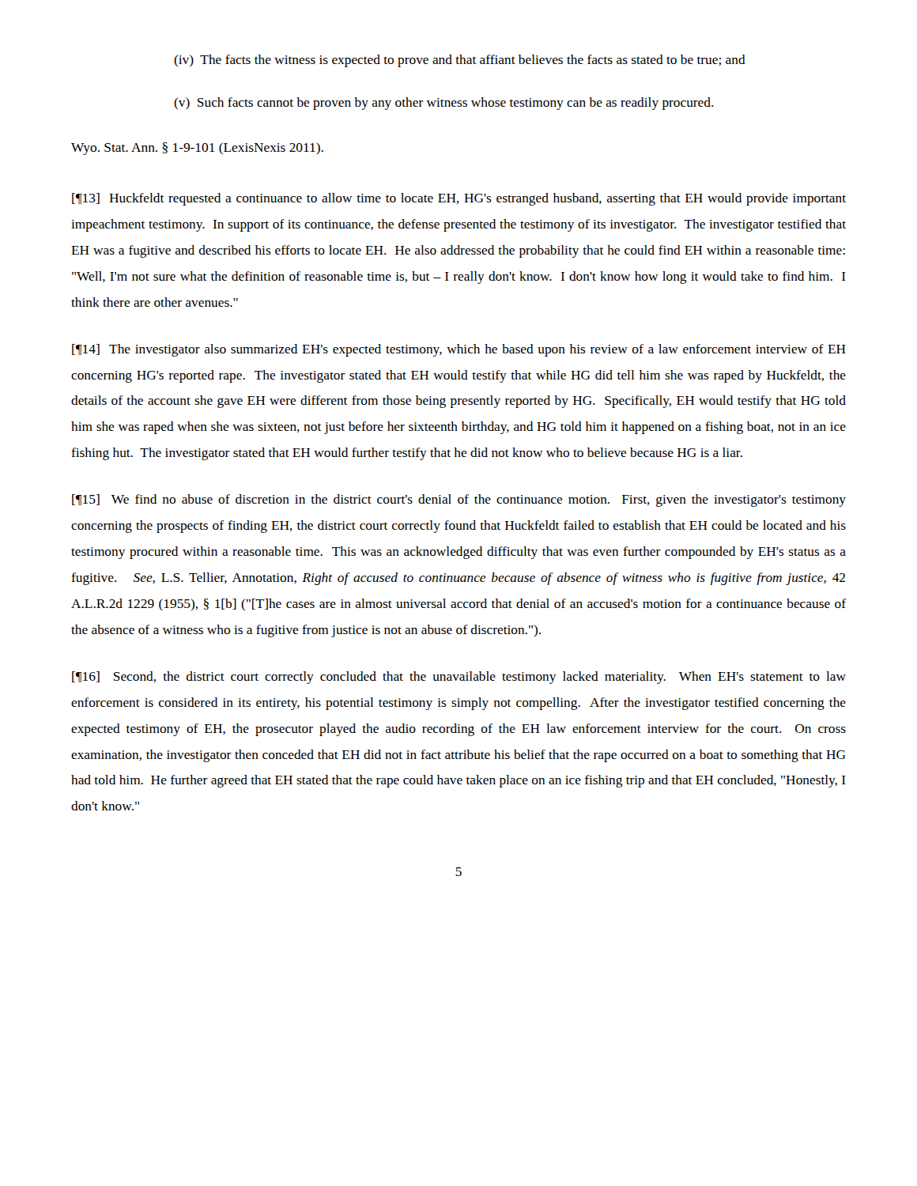(iv) The facts the witness is expected to prove and that affiant believes the facts as stated to be true; and
(v) Such facts cannot be proven by any other witness whose testimony can be as readily procured.
Wyo. Stat. Ann. § 1-9-101 (LexisNexis 2011).
[¶13] Huckfeldt requested a continuance to allow time to locate EH, HG's estranged husband, asserting that EH would provide important impeachment testimony. In support of its continuance, the defense presented the testimony of its investigator. The investigator testified that EH was a fugitive and described his efforts to locate EH. He also addressed the probability that he could find EH within a reasonable time: "Well, I'm not sure what the definition of reasonable time is, but – I really don't know. I don't know how long it would take to find him. I think there are other avenues."
[¶14] The investigator also summarized EH's expected testimony, which he based upon his review of a law enforcement interview of EH concerning HG's reported rape. The investigator stated that EH would testify that while HG did tell him she was raped by Huckfeldt, the details of the account she gave EH were different from those being presently reported by HG. Specifically, EH would testify that HG told him she was raped when she was sixteen, not just before her sixteenth birthday, and HG told him it happened on a fishing boat, not in an ice fishing hut. The investigator stated that EH would further testify that he did not know who to believe because HG is a liar.
[¶15] We find no abuse of discretion in the district court's denial of the continuance motion. First, given the investigator's testimony concerning the prospects of finding EH, the district court correctly found that Huckfeldt failed to establish that EH could be located and his testimony procured within a reasonable time. This was an acknowledged difficulty that was even further compounded by EH's status as a fugitive. See, L.S. Tellier, Annotation, Right of accused to continuance because of absence of witness who is fugitive from justice, 42 A.L.R.2d 1229 (1955), § 1[b] ("[T]he cases are in almost universal accord that denial of an accused's motion for a continuance because of the absence of a witness who is a fugitive from justice is not an abuse of discretion.").
[¶16] Second, the district court correctly concluded that the unavailable testimony lacked materiality. When EH's statement to law enforcement is considered in its entirety, his potential testimony is simply not compelling. After the investigator testified concerning the expected testimony of EH, the prosecutor played the audio recording of the EH law enforcement interview for the court. On cross examination, the investigator then conceded that EH did not in fact attribute his belief that the rape occurred on a boat to something that HG had told him. He further agreed that EH stated that the rape could have taken place on an ice fishing trip and that EH concluded, "Honestly, I don't know."
5